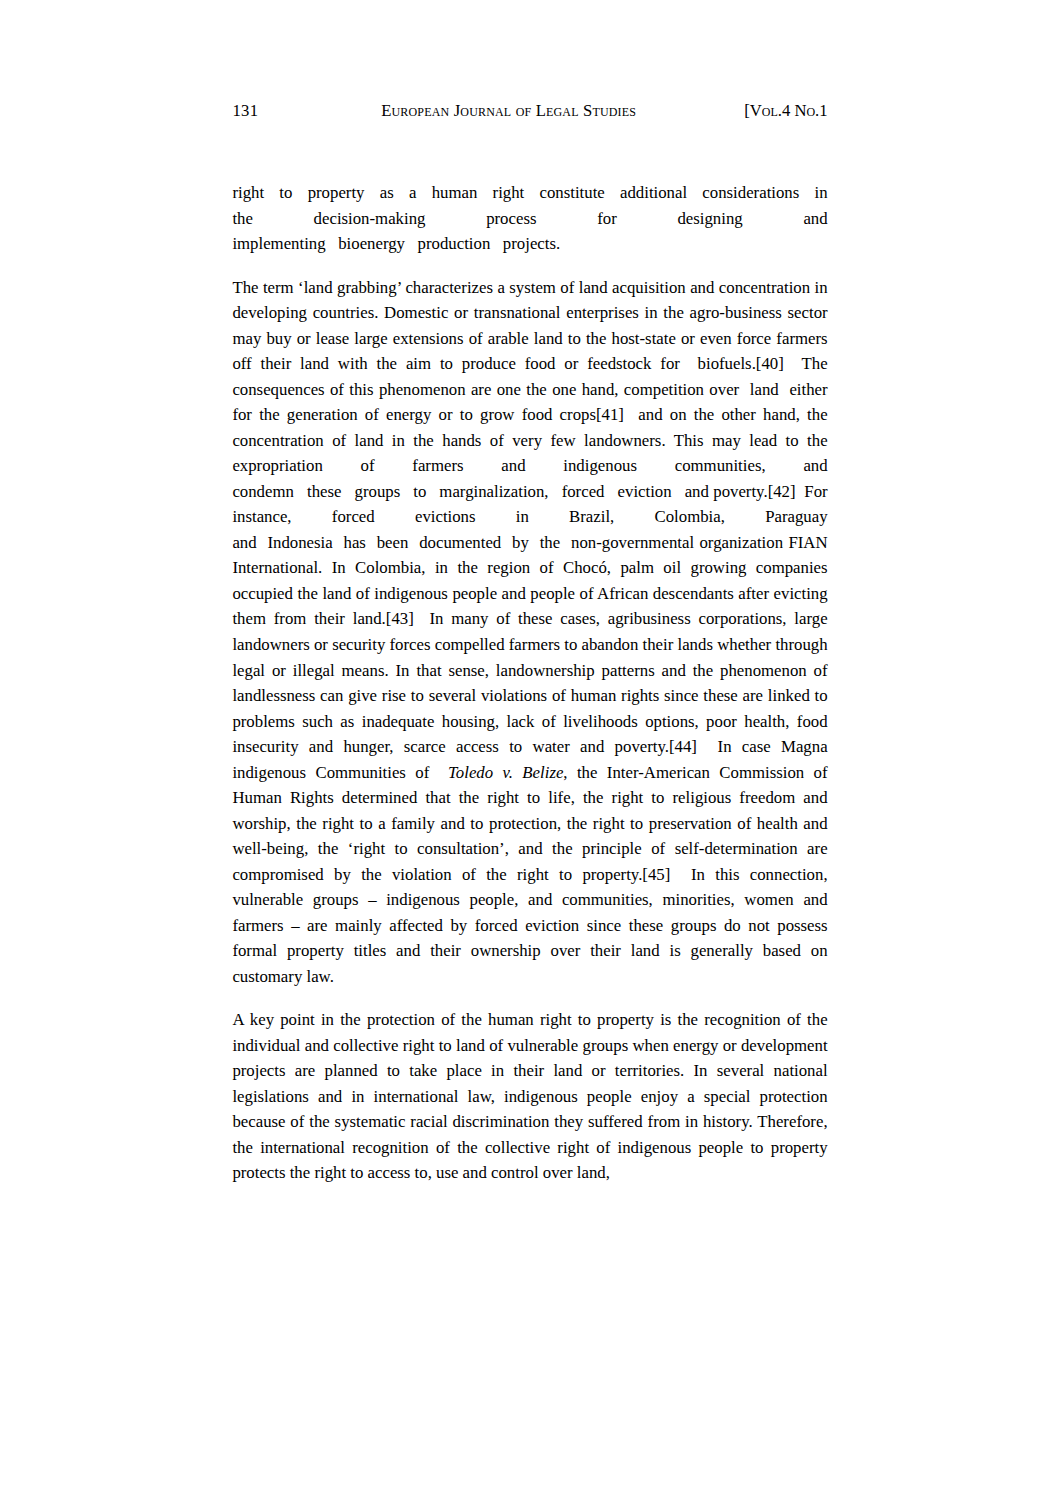131
European Journal of Legal Studies
[Vol.4 No.1
right to property as a human right constitute additional considerations in the decision-making process for designing and implementing bioenergy production projects.
The term ‘land grabbing’ characterizes a system of land acquisition and concentration in developing countries. Domestic or transnational enterprises in the agro-business sector may buy or lease large extensions of arable land to the host-state or even force farmers off their land with the aim to produce food or feedstock for biofuels.[40] The consequences of this phenomenon are one the one hand, competition over land either for the generation of energy or to grow food crops[41] and on the other hand, the concentration of land in the hands of very few landowners. This may lead to the expropriation of farmers and indigenous communities, and condemn these groups to marginalization, forced eviction and poverty.[42] For instance, forced evictions in Brazil, Colombia, Paraguay and Indonesia has been documented by the non-governmental organization FIAN International. In Colombia, in the region of Chocó, palm oil growing companies occupied the land of indigenous people and people of African descendants after evicting them from their land.[43] In many of these cases, agribusiness corporations, large landowners or security forces compelled farmers to abandon their lands whether through legal or illegal means. In that sense, landownership patterns and the phenomenon of landlessness can give rise to several violations of human rights since these are linked to problems such as inadequate housing, lack of livelihoods options, poor health, food insecurity and hunger, scarce access to water and poverty.[44] In case Magna indigenous Communities of Toledo v. Belize, the Inter-American Commission of Human Rights determined that the right to life, the right to religious freedom and worship, the right to a family and to protection, the right to preservation of health and well-being, the ‘right to consultation’, and the principle of self-determination are compromised by the violation of the right to property.[45] In this connection, vulnerable groups – indigenous people, and communities, minorities, women and farmers – are mainly affected by forced eviction since these groups do not possess formal property titles and their ownership over their land is generally based on customary law.
A key point in the protection of the human right to property is the recognition of the individual and collective right to land of vulnerable groups when energy or development projects are planned to take place in their land or territories. In several national legislations and in international law, indigenous people enjoy a special protection because of the systematic racial discrimination they suffered from in history. Therefore, the international recognition of the collective right of indigenous people to property protects the right to access to, use and control over land,